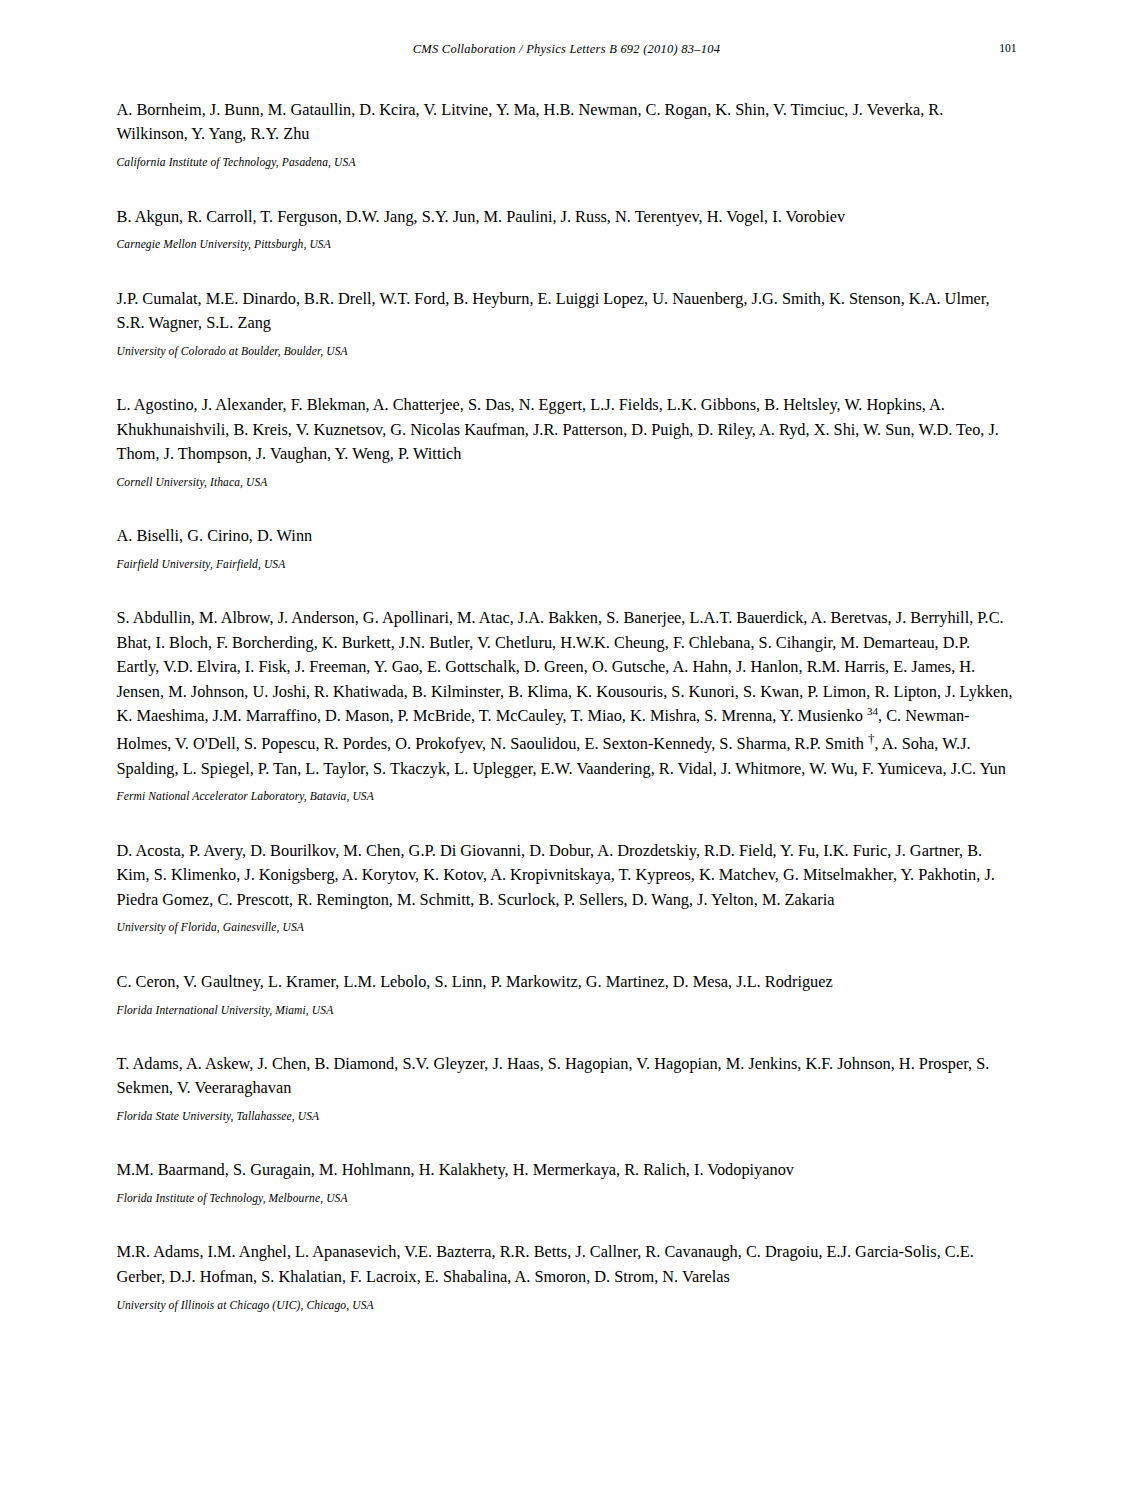CMS Collaboration / Physics Letters B 692 (2010) 83–104 101
A. Bornheim, J. Bunn, M. Gataullin, D. Kcira, V. Litvine, Y. Ma, H.B. Newman, C. Rogan, K. Shin, V. Timciuc, J. Veverka, R. Wilkinson, Y. Yang, R.Y. Zhu
California Institute of Technology, Pasadena, USA
B. Akgun, R. Carroll, T. Ferguson, D.W. Jang, S.Y. Jun, M. Paulini, J. Russ, N. Terentyev, H. Vogel, I. Vorobiev
Carnegie Mellon University, Pittsburgh, USA
J.P. Cumalat, M.E. Dinardo, B.R. Drell, W.T. Ford, B. Heyburn, E. Luiggi Lopez, U. Nauenberg, J.G. Smith, K. Stenson, K.A. Ulmer, S.R. Wagner, S.L. Zang
University of Colorado at Boulder, Boulder, USA
L. Agostino, J. Alexander, F. Blekman, A. Chatterjee, S. Das, N. Eggert, L.J. Fields, L.K. Gibbons, B. Heltsley, W. Hopkins, A. Khukhunaishvili, B. Kreis, V. Kuznetsov, G. Nicolas Kaufman, J.R. Patterson, D. Puigh, D. Riley, A. Ryd, X. Shi, W. Sun, W.D. Teo, J. Thom, J. Thompson, J. Vaughan, Y. Weng, P. Wittich
Cornell University, Ithaca, USA
A. Biselli, G. Cirino, D. Winn
Fairfield University, Fairfield, USA
S. Abdullin, M. Albrow, J. Anderson, G. Apollinari, M. Atac, J.A. Bakken, S. Banerjee, L.A.T. Bauerdick, A. Beretvas, J. Berryhill, P.C. Bhat, I. Bloch, F. Borcherding, K. Burkett, J.N. Butler, V. Chetluru, H.W.K. Cheung, F. Chlebana, S. Cihangir, M. Demarteau, D.P. Eartly, V.D. Elvira, I. Fisk, J. Freeman, Y. Gao, E. Gottschalk, D. Green, O. Gutsche, A. Hahn, J. Hanlon, R.M. Harris, E. James, H. Jensen, M. Johnson, U. Joshi, R. Khatiwada, B. Kilminster, B. Klima, K. Kousouris, S. Kunori, S. Kwan, P. Limon, R. Lipton, J. Lykken, K. Maeshima, J.M. Marraffino, D. Mason, P. McBride, T. McCauley, T. Miao, K. Mishra, S. Mrenna, Y. Musienko 34, C. Newman-Holmes, V. O'Dell, S. Popescu, R. Pordes, O. Prokofyev, N. Saoulidou, E. Sexton-Kennedy, S. Sharma, R.P. Smith †, A. Soha, W.J. Spalding, L. Spiegel, P. Tan, L. Taylor, S. Tkaczyk, L. Uplegger, E.W. Vaandering, R. Vidal, J. Whitmore, W. Wu, F. Yumiceva, J.C. Yun
Fermi National Accelerator Laboratory, Batavia, USA
D. Acosta, P. Avery, D. Bourilkov, M. Chen, G.P. Di Giovanni, D. Dobur, A. Drozdetskiy, R.D. Field, Y. Fu, I.K. Furic, J. Gartner, B. Kim, S. Klimenko, J. Konigsberg, A. Korytov, K. Kotov, A. Kropivnitskaya, T. Kypreos, K. Matchev, G. Mitselmakher, Y. Pakhotin, J. Piedra Gomez, C. Prescott, R. Remington, M. Schmitt, B. Scurlock, P. Sellers, D. Wang, J. Yelton, M. Zakaria
University of Florida, Gainesville, USA
C. Ceron, V. Gaultney, L. Kramer, L.M. Lebolo, S. Linn, P. Markowitz, G. Martinez, D. Mesa, J.L. Rodriguez
Florida International University, Miami, USA
T. Adams, A. Askew, J. Chen, B. Diamond, S.V. Gleyzer, J. Haas, S. Hagopian, V. Hagopian, M. Jenkins, K.F. Johnson, H. Prosper, S. Sekmen, V. Veeraraghavan
Florida State University, Tallahassee, USA
M.M. Baarmand, S. Guragain, M. Hohlmann, H. Kalakhety, H. Mermerkaya, R. Ralich, I. Vodopiyanov
Florida Institute of Technology, Melbourne, USA
M.R. Adams, I.M. Anghel, L. Apanasevich, V.E. Bazterra, R.R. Betts, J. Callner, R. Cavanaugh, C. Dragoiu, E.J. Garcia-Solis, C.E. Gerber, D.J. Hofman, S. Khalatian, F. Lacroix, E. Shabalina, A. Smoron, D. Strom, N. Varelas
University of Illinois at Chicago (UIC), Chicago, USA